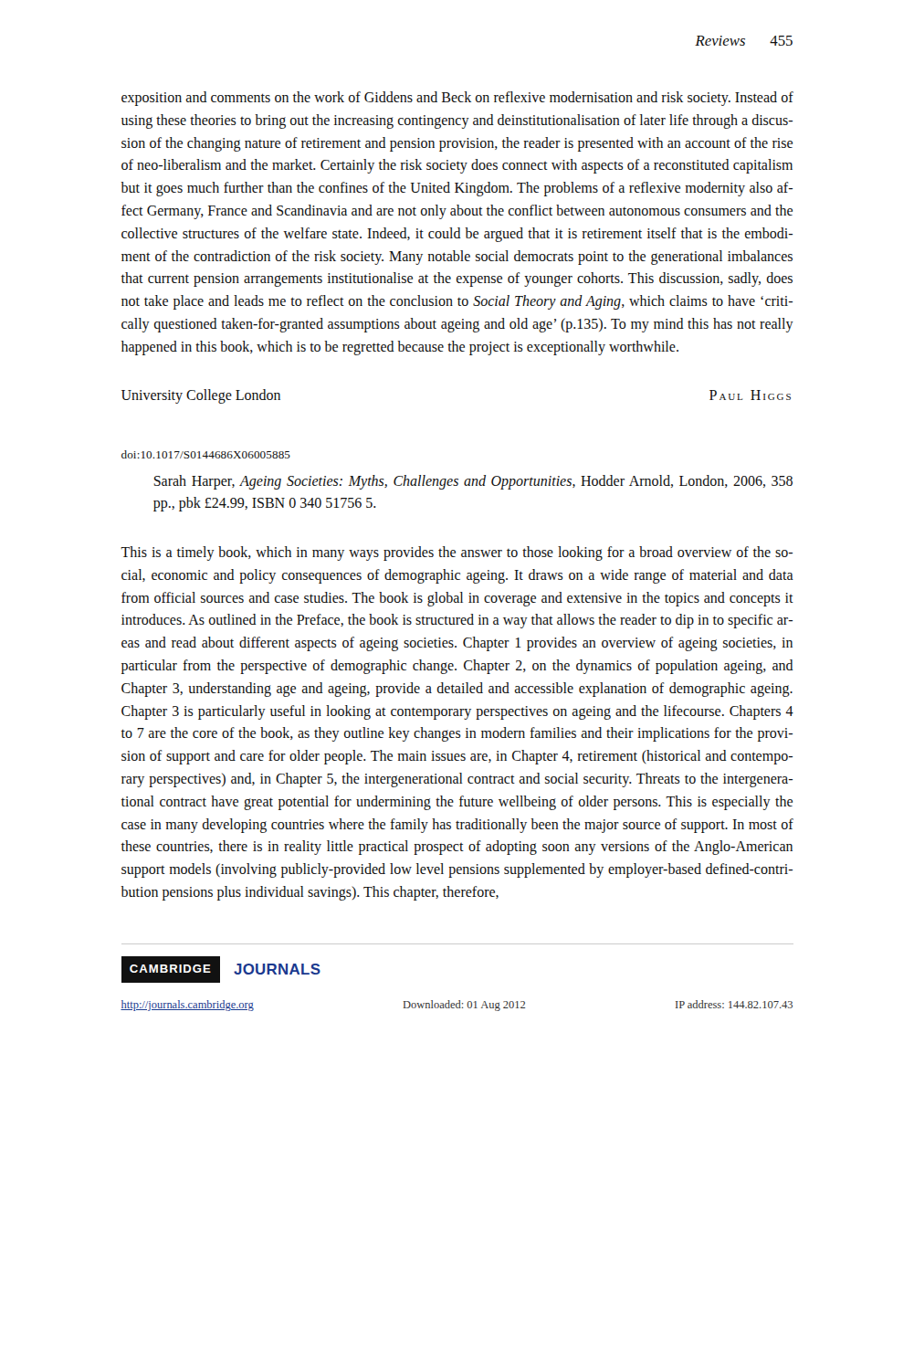Reviews 455
exposition and comments on the work of Giddens and Beck on reflexive modernisation and risk society. Instead of using these theories to bring out the increasing contingency and deinstitutionalisation of later life through a discussion of the changing nature of retirement and pension provision, the reader is presented with an account of the rise of neo-liberalism and the market. Certainly the risk society does connect with aspects of a reconstituted capitalism but it goes much further than the confines of the United Kingdom. The problems of a reflexive modernity also affect Germany, France and Scandinavia and are not only about the conflict between autonomous consumers and the collective structures of the welfare state. Indeed, it could be argued that it is retirement itself that is the embodiment of the contradiction of the risk society. Many notable social democrats point to the generational imbalances that current pension arrangements institutionalise at the expense of younger cohorts. This discussion, sadly, does not take place and leads me to reflect on the conclusion to Social Theory and Aging, which claims to have ‘critically questioned taken-for-granted assumptions about ageing and old age’ (p.135). To my mind this has not really happened in this book, which is to be regretted because the project is exceptionally worthwhile.
University College London Paul Higgs
doi:10.1017/S0144686X06005885
Sarah Harper, Ageing Societies: Myths, Challenges and Opportunities, Hodder Arnold, London, 2006, 358 pp., pbk £24.99, ISBN 0 340 51756 5.
This is a timely book, which in many ways provides the answer to those looking for a broad overview of the social, economic and policy consequences of demographic ageing. It draws on a wide range of material and data from official sources and case studies. The book is global in coverage and extensive in the topics and concepts it introduces. As outlined in the Preface, the book is structured in a way that allows the reader to dip in to specific areas and read about different aspects of ageing societies. Chapter 1 provides an overview of ageing societies, in particular from the perspective of demographic change. Chapter 2, on the dynamics of population ageing, and Chapter 3, understanding age and ageing, provide a detailed and accessible explanation of demographic ageing. Chapter 3 is particularly useful in looking at contemporary perspectives on ageing and the lifecourse. Chapters 4 to 7 are the core of the book, as they outline key changes in modern families and their implications for the provision of support and care for older people. The main issues are, in Chapter 4, retirement (historical and contemporary perspectives) and, in Chapter 5, the intergenerational contract and social security. Threats to the intergenerational contract have great potential for undermining the future wellbeing of older persons. This is especially the case in many developing countries where the family has traditionally been the major source of support. In most of these countries, there is in reality little practical prospect of adopting soon any versions of the Anglo-American support models (involving publicly-provided low level pensions supplemented by employer-based defined-contribution pensions plus individual savings). This chapter, therefore,
CAMBRIDGE JOURNALS
http://journals.cambridge.org Downloaded: 01 Aug 2012 IP address: 144.82.107.43